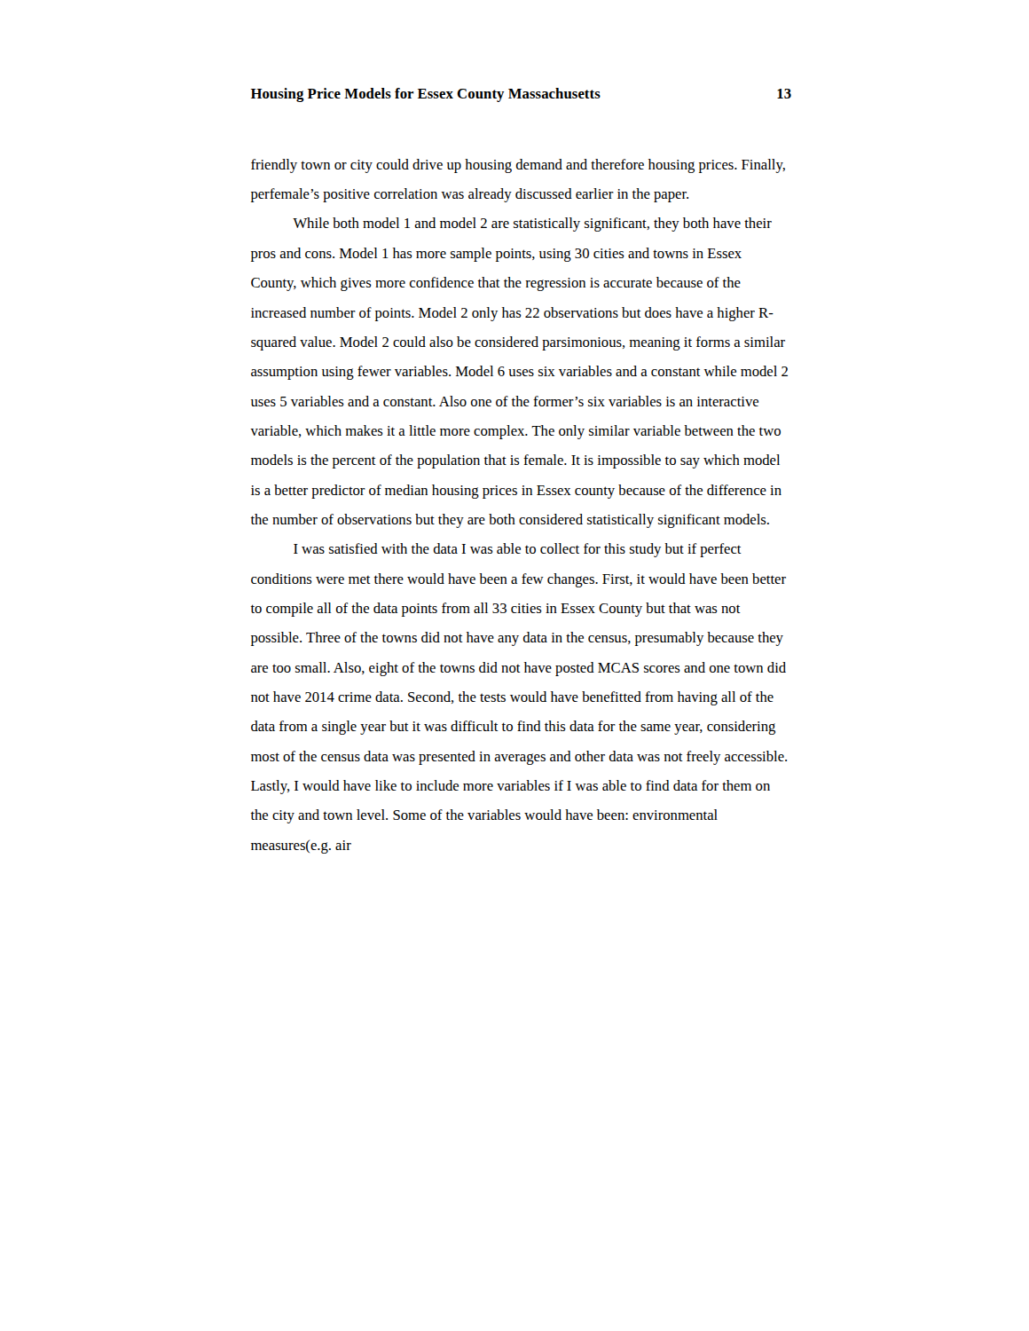Housing Price Models for Essex County Massachusetts 13
friendly town or city could drive up housing demand and therefore housing prices. Finally, perfemale’s positive correlation was already discussed earlier in the paper.
While both model 1 and model 2 are statistically significant, they both have their pros and cons. Model 1 has more sample points, using 30 cities and towns in Essex County, which gives more confidence that the regression is accurate because of the increased number of points. Model 2 only has 22 observations but does have a higher R-squared value. Model 2 could also be considered parsimonious, meaning it forms a similar assumption using fewer variables. Model 6 uses six variables and a constant while model 2 uses 5 variables and a constant. Also one of the former’s six variables is an interactive variable, which makes it a little more complex. The only similar variable between the two models is the percent of the population that is female. It is impossible to say which model is a better predictor of median housing prices in Essex county because of the difference in the number of observations but they are both considered statistically significant models.
I was satisfied with the data I was able to collect for this study but if perfect conditions were met there would have been a few changes. First, it would have been better to compile all of the data points from all 33 cities in Essex County but that was not possible. Three of the towns did not have any data in the census, presumably because they are too small. Also, eight of the towns did not have posted MCAS scores and one town did not have 2014 crime data. Second, the tests would have benefitted from having all of the data from a single year but it was difficult to find this data for the same year, considering most of the census data was presented in averages and other data was not freely accessible. Lastly, I would have like to include more variables if I was able to find data for them on the city and town level. Some of the variables would have been: environmental measures(e.g. air